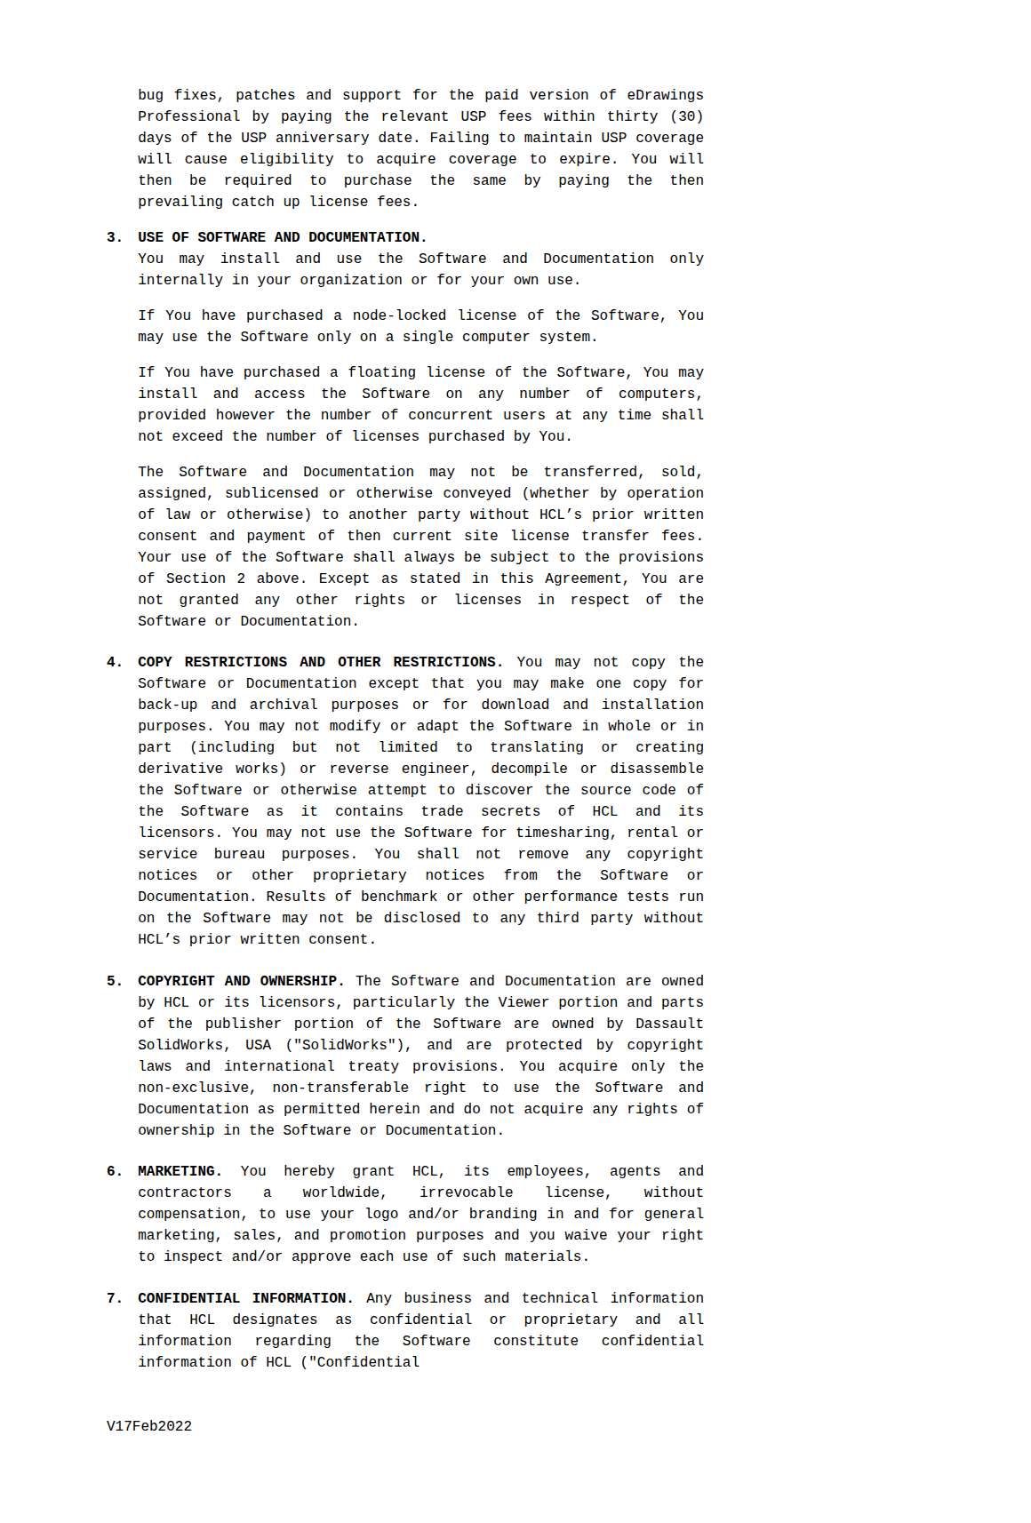bug fixes, patches and support for the paid version of eDrawings Professional by paying the relevant USP fees within thirty (30) days of the USP anniversary date. Failing to maintain USP coverage will cause eligibility to acquire coverage to expire. You will then be required to purchase the same by paying the then prevailing catch up license fees.
3. USE OF SOFTWARE AND DOCUMENTATION.
You may install and use the Software and Documentation only internally in your organization or for your own use.
If You have purchased a node-locked license of the Software, You may use the Software only on a single computer system.
If You have purchased a floating license of the Software, You may install and access the Software on any number of computers, provided however the number of concurrent users at any time shall not exceed the number of licenses purchased by You.
The Software and Documentation may not be transferred, sold, assigned, sublicensed or otherwise conveyed (whether by operation of law or otherwise) to another party without HCL’s prior written consent and payment of then current site license transfer fees. Your use of the Software shall always be subject to the provisions of Section 2 above. Except as stated in this Agreement, You are not granted any other rights or licenses in respect of the Software or Documentation.
4.
COPY RESTRICTIONS AND OTHER RESTRICTIONS. You may not copy the Software or Documentation except that you may make one copy for back-up and archival purposes or for download and installation purposes. You may not modify or adapt the Software in whole or in part (including but not limited to translating or creating derivative works) or reverse engineer, decompile or disassemble the Software or otherwise attempt to discover the source code of the Software as it contains trade secrets of HCL and its licensors. You may not use the Software for timesharing, rental or service bureau purposes. You shall not remove any copyright notices or other proprietary notices from the Software or Documentation. Results of benchmark or other performance tests run on the Software may not be disclosed to any third party without HCL’s prior written consent.
5.
COPYRIGHT AND OWNERSHIP. The Software and Documentation are owned by HCL or its licensors, particularly the Viewer portion and parts of the publisher portion of the Software are owned by Dassault SolidWorks, USA ("SolidWorks"), and are protected by copyright laws and international treaty provisions. You acquire only the non-exclusive, non-transferable right to use the Software and Documentation as permitted herein and do not acquire any rights of ownership in the Software or Documentation.
6.
MARKETING. You hereby grant HCL, its employees, agents and contractors a worldwide, irrevocable license, without compensation, to use your logo and/or branding in and for general marketing, sales, and promotion purposes and you waive your right to inspect and/or approve each use of such materials.
7.
CONFIDENTIAL INFORMATION. Any business and technical information that HCL designates as confidential or proprietary and all information regarding the Software constitute confidential information of HCL ("Confidential
V17Feb2022